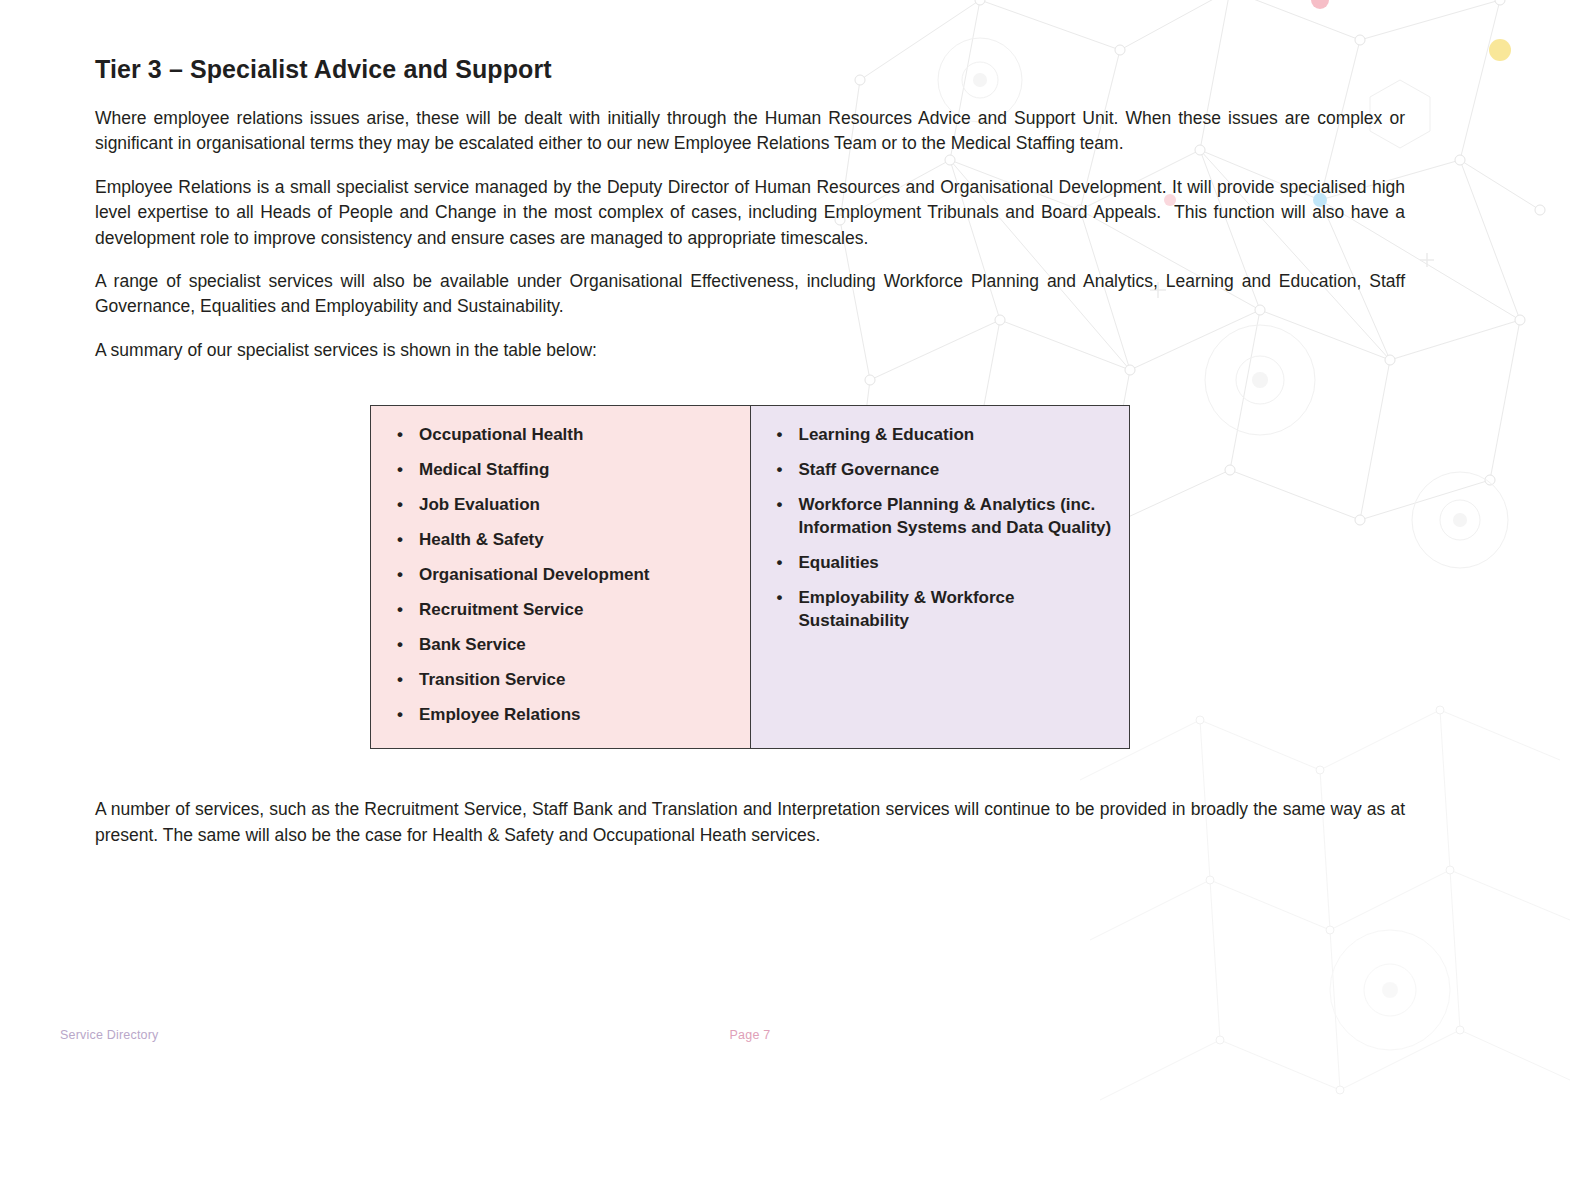Tier 3 – Specialist Advice and Support
Where employee relations issues arise, these will be dealt with initially through the Human Resources Advice and Support Unit. When these issues are complex or significant in organisational terms they may be escalated either to our new Employee Relations Team or to the Medical Staffing team.
Employee Relations is a small specialist service managed by the Deputy Director of Human Resources and Organisational Development. It will provide specialised high level expertise to all Heads of People and Change in the most complex of cases, including Employment Tribunals and Board Appeals. This function will also have a development role to improve consistency and ensure cases are managed to appropriate timescales.
A range of specialist services will also be available under Organisational Effectiveness, including Workforce Planning and Analytics, Learning and Education, Staff Governance, Equalities and Employability and Sustainability.
A summary of our specialist services is shown in the table below:
| Occupational Health Medical Staffing Job Evaluation Health & Safety Organisational Development Recruitment Service Bank Service Transition Service Employee Relations | Learning & Education Staff Governance Workforce Planning & Analytics (inc. Information Systems and Data Quality) Equalities Employability & Workforce Sustainability |
A number of services, such as the Recruitment Service, Staff Bank and Translation and Interpretation services will continue to be provided in broadly the same way as at present. The same will also be the case for Health & Safety and Occupational Heath services.
Service Directory
Page 7